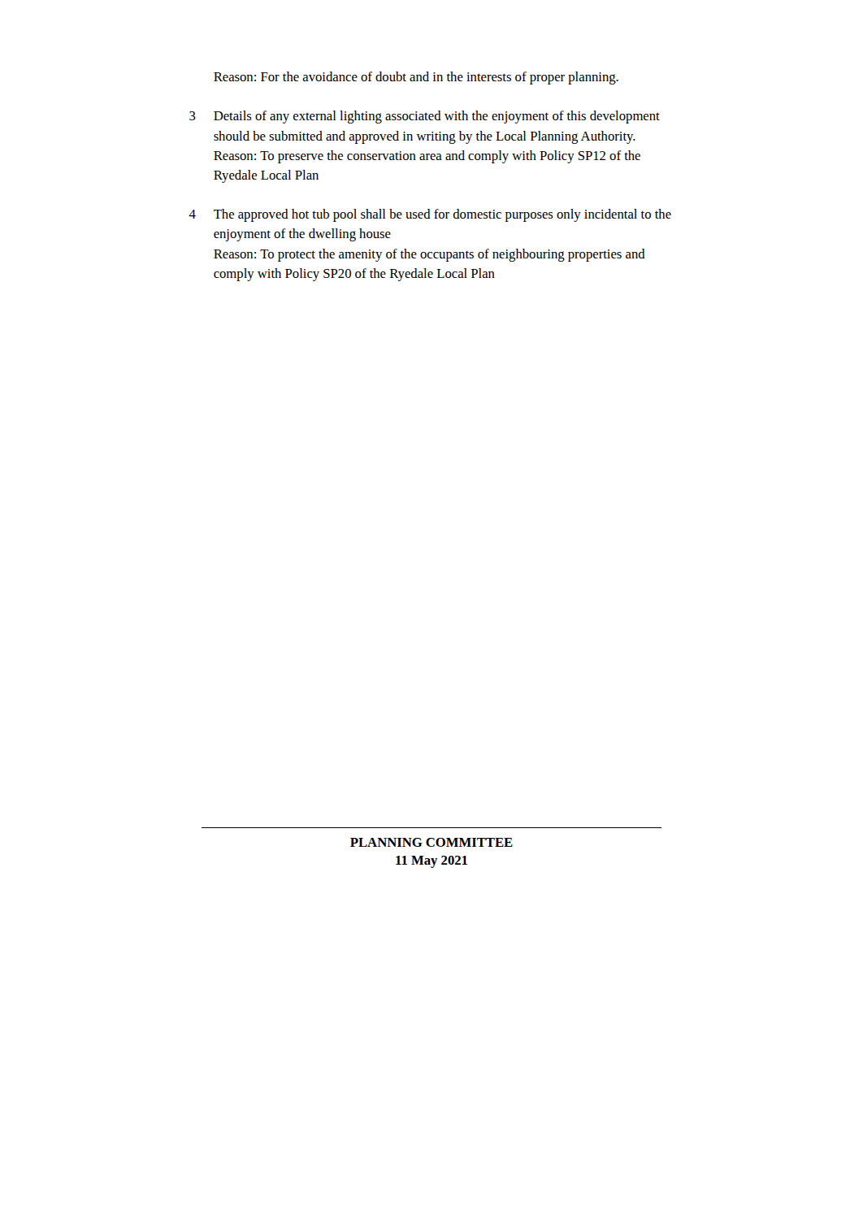Reason: For the avoidance of doubt and in the interests of proper planning.
3
Details of any external lighting associated with the enjoyment of this development should be submitted and approved in writing by the Local Planning Authority.
Reason: To preserve the conservation area and comply with Policy SP12 of the Ryedale Local Plan
4
The approved hot tub pool shall be used for domestic purposes only incidental to the enjoyment of the dwelling house
Reason: To protect the amenity of the occupants of neighbouring properties and comply with Policy SP20 of the Ryedale Local Plan
PLANNING COMMITTEE
11 May 2021